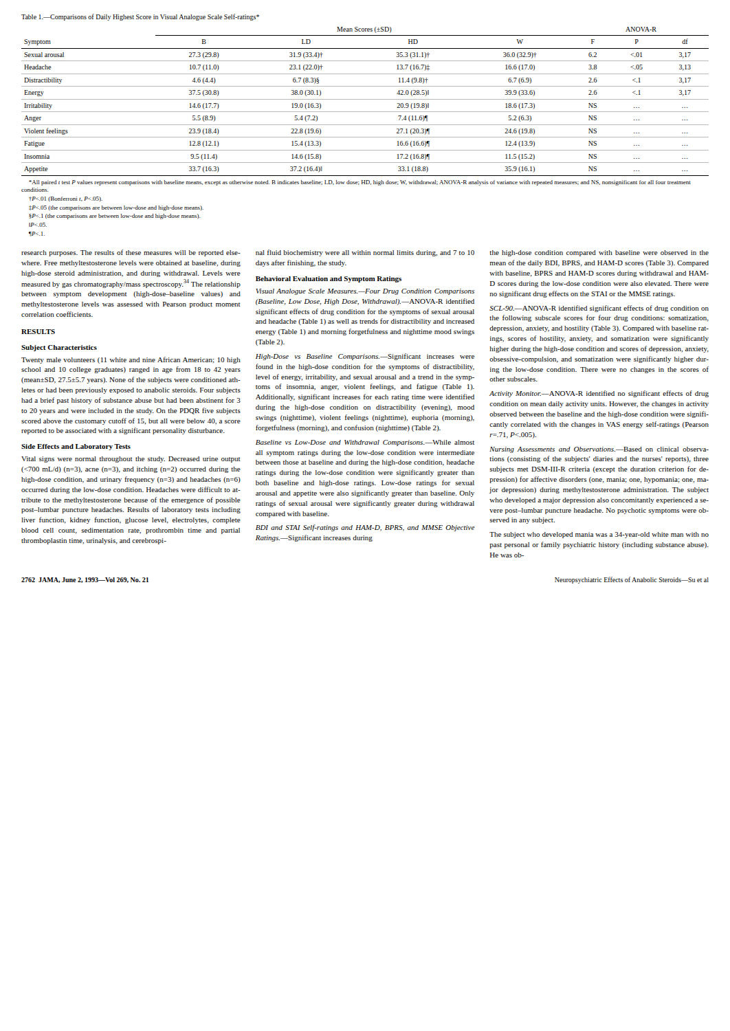Table 1.—Comparisons of Daily Highest Score in Visual Analogue Scale Self-ratings*
| Symptom | Mean Scores (±SD) | ANOVA-R |
| --- | --- | --- |
| B | LD | HD | W | F | P | df |
| Sexual arousal | 27.3 (29.8) | 31.9 (33.4)† | 35.3 (31.1)† | 36.0 (32.9)† | 6.2 | <.01 | 3,17 |
| Headache | 10.7 (11.0) | 23.1 (22.0)† | 13.7 (16.7)‡ | 16.6 (17.0) | 3.8 | <.05 | 3,13 |
| Distractibility | 4.6 (4.4) | 6.7 (8.3)§ | 11.4 (9.8)† | 6.7 (6.9) | 2.6 | <.1 | 3,17 |
| Energy | 37.5 (30.8) | 38.0 (30.1) | 42.0 (28.5)‖ | 39.9 (33.6) | 2.6 | <.1 | 3,17 |
| Irritability | 14.6 (17.7) | 19.0 (16.3) | 20.9 (19.8)‖ | 18.6 (17.3) | NS | … | … |
| Anger | 5.5 (8.9) | 5.4 (7.2) | 7.4 (11.6)¶ | 5.2 (6.3) | NS | … | … |
| Violent feelings | 23.9 (18.4) | 22.8 (19.6) | 27.1 (20.3)¶ | 24.6 (19.8) | NS | … | … |
| Fatigue | 12.8 (12.1) | 15.4 (13.3) | 16.6 (16.6)¶ | 12.4 (13.9) | NS | … | … |
| Insomnia | 9.5 (11.4) | 14.6 (15.8) | 17.2 (16.8)¶ | 11.5 (15.2) | NS | … | … |
| Appetite | 33.7 (16.3) | 37.2 (16.4)‖ | 33.1 (18.8) | 35.9 (16.1) | NS | … | … |
*All paired t test P values represent comparisons with baseline means, except as otherwise noted. B indicates baseline; LD, low dose; HD, high dose; W, withdrawal; ANOVA-R analysis of variance with repeated measures; and NS, nonsignificant for all four treatment conditions.
†P<.01 (Bonferroni t, P<.05).
‡P<.05 (the comparisons are between low-dose and high-dose means).
§P<.1 (the comparisons are between low-dose and high-dose means).
‖P<.05.
¶P<.1.
research purposes. The results of these measures will be reported elsewhere. Free methyltestosterone levels were obtained at baseline, during high-dose steroid administration, and during withdrawal. Levels were measured by gas chromatography/mass spectroscopy.34 The relationship between symptom development (high-dose–baseline values) and methyltestosterone levels was assessed with Pearson product moment correlation coefficients.
RESULTS
Subject Characteristics
Twenty male volunteers (11 white and nine African American; 10 high school and 10 college graduates) ranged in age from 18 to 42 years (mean±SD, 27.5±5.7 years). None of the subjects were conditioned athletes or had been previously exposed to anabolic steroids. Four subjects had a brief past history of substance abuse but had been abstinent for 3 to 20 years and were included in the study. On the PDQR five subjects scored above the customary cutoff of 15, but all were below 40, a score reported to be associated with a significant personality disturbance.
Side Effects and Laboratory Tests
Vital signs were normal throughout the study. Decreased urine output (<700 mL/d) (n=3), acne (n=3), and itching (n=2) occurred during the high-dose condition, and urinary frequency (n=3) and headaches (n=6) occurred during the low-dose condition. Headaches were difficult to attribute to the methyltestosterone because of the emergence of possible post–lumbar puncture headaches. Results of laboratory tests including liver function, kidney function, glucose level, electrolytes, complete blood cell count, sedimentation rate, prothrombin time and partial thromboplastin time, urinalysis, and cerebrospi-
nal fluid biochemistry were all within normal limits during, and 7 to 10 days after finishing, the study.
Behavioral Evaluation and Symptom Ratings
Visual Analogue Scale Measures.—Four Drug Condition Comparisons (Baseline, Low Dose, High Dose, Withdrawal).—ANOVA-R identified significant effects of drug condition for the symptoms of sexual arousal and headache (Table 1) as well as trends for distractibility and increased energy (Table 1) and morning forgetfulness and nighttime mood swings (Table 2).
High-Dose vs Baseline Comparisons.—Significant increases were found in the high-dose condition for the symptoms of distractibility, level of energy, irritability, and sexual arousal and a trend in the symptoms of insomnia, anger, violent feelings, and fatigue (Table 1). Additionally, significant increases for each rating time were identified during the high-dose condition on distractibility (evening), mood swings (nighttime), violent feelings (nighttime), euphoria (morning), forgetfulness (morning), and confusion (nighttime) (Table 2).
Baseline vs Low-Dose and Withdrawal Comparisons.—While almost all symptom ratings during the low-dose condition were intermediate between those at baseline and during the high-dose condition, headache ratings during the low-dose condition were significantly greater than both baseline and high-dose ratings. Low-dose ratings for sexual arousal and appetite were also significantly greater than baseline. Only ratings of sexual arousal were significantly greater during withdrawal compared with baseline.
BDI and STAI Self-ratings and HAM-D, BPRS, and MMSE Objective Ratings.—Significant increases during
the high-dose condition compared with baseline were observed in the mean of the daily BDI, BPRS, and HAM-D scores (Table 3). Compared with baseline, BPRS and HAM-D scores during withdrawal and HAM-D scores during the low-dose condition were also elevated. There were no significant drug effects on the STAI or the MMSE ratings.
SCL-90.—ANOVA-R identified significant effects of drug condition on the following subscale scores for four drug conditions: somatization, depression, anxiety, and hostility (Table 3). Compared with baseline ratings, scores of hostility, anxiety, and somatization were significantly higher during the high-dose condition and scores of depression, anxiety, obsessive-compulsion, and somatization were significantly higher during the low-dose condition. There were no changes in the scores of other subscales.
Activity Monitor.—ANOVA-R identified no significant effects of drug condition on mean daily activity units. However, the changes in activity observed between the baseline and the high-dose condition were significantly correlated with the changes in VAS energy self-ratings (Pearson r=.71, P<.005).
Nursing Assessments and Observations.—Based on clinical observations (consisting of the subjects' diaries and the nurses' reports), three subjects met DSM-III-R criteria (except the duration criterion for depression) for affective disorders (one, mania; one, hypomania; one, major depression) during methyltestosterone administration. The subject who developed a major depression also concomitantly experienced a severe post–lumbar puncture headache. No psychotic symptoms were observed in any subject.
The subject who developed mania was a 34-year-old white man with no past personal or family psychiatric history (including substance abuse). He was ob-
2762 JAMA, June 2, 1993—Vol 269, No. 21
Neuropsychiatric Effects of Anabolic Steroids—Su et al